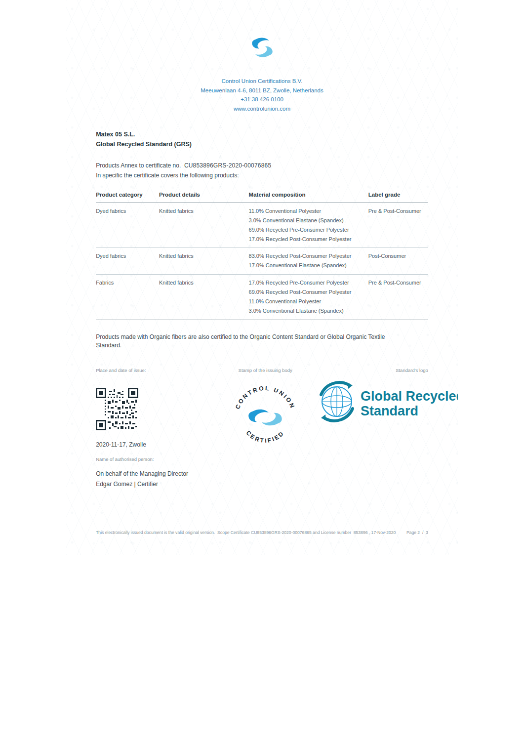Control Union Certifications B.V.
Meeuwenlaan 4-6, 8011 BZ, Zwolle, Netherlands
+31 38 426 0100
www.controlunion.com
Matex 05 S.L.
Global Recycled Standard (GRS)
Products Annex to certificate no. CU853896GRS-2020-00076865
In specific the certificate covers the following products:
| Product category | Product details | Material composition | Label grade |
| --- | --- | --- | --- |
| Dyed fabrics | Knitted fabrics | 11.0% Conventional Polyester 3.0% Conventional Elastane (Spandex) 69.0% Recycled Pre-Consumer Polyester 17.0% Recycled Post-Consumer Polyester | Pre & Post-Consumer |
| Dyed fabrics | Knitted fabrics | 83.0% Recycled Post-Consumer Polyester 17.0% Conventional Elastane (Spandex) | Post-Consumer |
| Fabrics | Knitted fabrics | 17.0% Recycled Pre-Consumer Polyester 69.0% Recycled Post-Consumer Polyester 11.0% Conventional Polyester 3.0% Conventional Elastane (Spandex) | Pre & Post-Consumer |
Products made with Organic fibers are also certified to the Organic Content Standard or Global Organic Textile Standard.
Place and date of issue:
2020-11-17, Zwolle
Name of authorised person:
On behalf of the Managing Director
Edgar Gomez | Certifier
Stamp of the issuing body
CONTROL UNION CERTIFIED
Standard's logo
Global Recycled Standard
This electronically issued document is the valid original version. Scope Certificate CU853896GRS-2020-00076865 and License number 853896 , 17-Nov-2020
Page 2 / 3